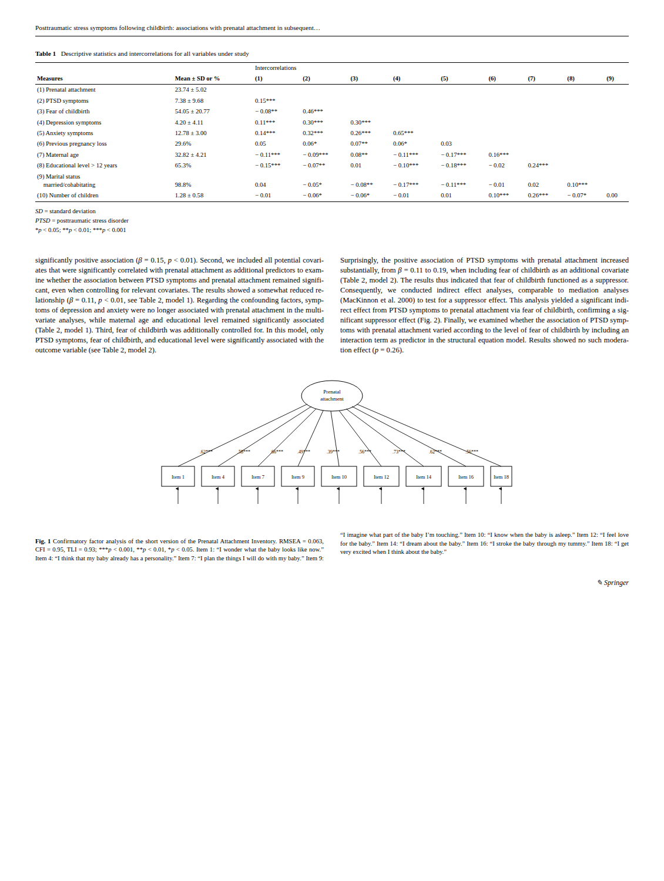Posttraumatic stress symptoms following childbirth: associations with prenatal attachment in subsequent…
Table 1 Descriptive statistics and intercorrelations for all variables under study
| | | Intercorrelations |
| Measures | Mean ± SD or % | (1) | (2) | (3) | (4) | (5) | (6) | (7) | (8) | (9) |
| (1) Prenatal attachment | 23.74 ± 5.02 | | | | | | | | | |
| (2) PTSD symptoms | 7.38 ± 9.68 | 0.15*** | | | | | | | | |
| (3) Fear of childbirth | 54.05 ± 20.77 | − 0.08** | 0.46*** | | | | | | | |
| (4) Depression symptoms | 4.20 ± 4.11 | 0.11*** | 0.30*** | 0.30*** | | | | | | |
| (5) Anxiety symptoms | 12.78 ± 3.00 | 0.14*** | 0.32*** | 0.26*** | 0.65*** | | | | | |
| (6) Previous pregnancy loss | 29.6% | 0.05 | 0.06* | 0.07** | 0.06* | 0.03 | | | | |
| (7) Maternal age | 32.82 ± 4.21 | − 0.11*** | − 0.09*** | 0.08** | − 0.11*** | − 0.17*** | 0.16*** | | | |
| (8) Educational level > 12 years | 65.3% | − 0.15*** | − 0.07** | 0.01 | − 0.10*** | − 0.18*** | − 0.02 | 0.24*** | | |
| (9) Marital status married/cohabitating | 98.8% | 0.04 | − 0.05* | − 0.08** | − 0.17*** | − 0.11*** | − 0.01 | 0.02 | 0.10*** | |
| (10) Number of children | 1.28 ± 0.58 | − 0.01 | − 0.06* | − 0.06* | − 0.01 | 0.01 | 0.10*** | 0.26*** | − 0.07* | 0.00 |
SD = standard deviation
PTSD = posttraumatic stress disorder
*p < 0.05; **p < 0.01; ***p < 0.001
significantly positive association (β = 0.15, p < 0.01). Second, we included all potential covariates that were significantly correlated with prenatal attachment as additional predictors to examine whether the association between PTSD symptoms and prenatal attachment remained significant, even when controlling for relevant covariates. The results showed a somewhat reduced relationship (β = 0.11, p < 0.01, see Table 2, model 1). Regarding the confounding factors, symptoms of depression and anxiety were no longer associated with prenatal attachment in the multivariate analyses, while maternal age and educational level remained significantly associated (Table 2, model 1). Third, fear of childbirth was additionally controlled for. In this model, only PTSD symptoms, fear of childbirth, and educational level were significantly associated with the outcome variable (see Table 2, model 2).
Surprisingly, the positive association of PTSD symptoms with prenatal attachment increased substantially, from β = 0.11 to 0.19, when including fear of childbirth as an additional covariate (Table 2, model 2). The results thus indicated that fear of childbirth functioned as a suppressor. Consequently, we conducted indirect effect analyses, comparable to mediation analyses (MacKinnon et al. 2000) to test for a suppressor effect. This analysis yielded a significant indirect effect from PTSD symptoms to prenatal attachment via fear of childbirth, confirming a significant suppressor effect (Fig. 2). Finally, we examined whether the association of PTSD symptoms with prenatal attachment varied according to the level of fear of childbirth by including an interaction term as predictor in the structural equation model. Results showed no such moderation effect (p = 0.26).
Prenatal attachment Item 1 Item 4 Item 7 Item 9 Item 10 Item 12 Item 14 Item 16 Item 18 .62*** .58*** .66*** .49*** .39*** .56*** .73*** .62*** .56***
Fig. 1 Confirmatory factor analysis of the short version of the Prenatal Attachment Inventory. RMSEA = 0.063, CFI = 0.95, TLI = 0.93; ***p < 0.001, **p < 0.01, *p < 0.05. Item 1: “I wonder what the baby looks like now.” Item 4: “I think that my baby already has a personality.” Item 7: “I plan the things I will do with my baby.” Item 9: “I imagine what part of the baby I’m touching.” Item 10: “I know when the baby is asleep.” Item 12: “I feel love for the baby.” Item 14: “I dream about the baby.” Item 16: “I stroke the baby through my tummy.” Item 18: “I get very excited when I think about the baby.”
✎ Springer